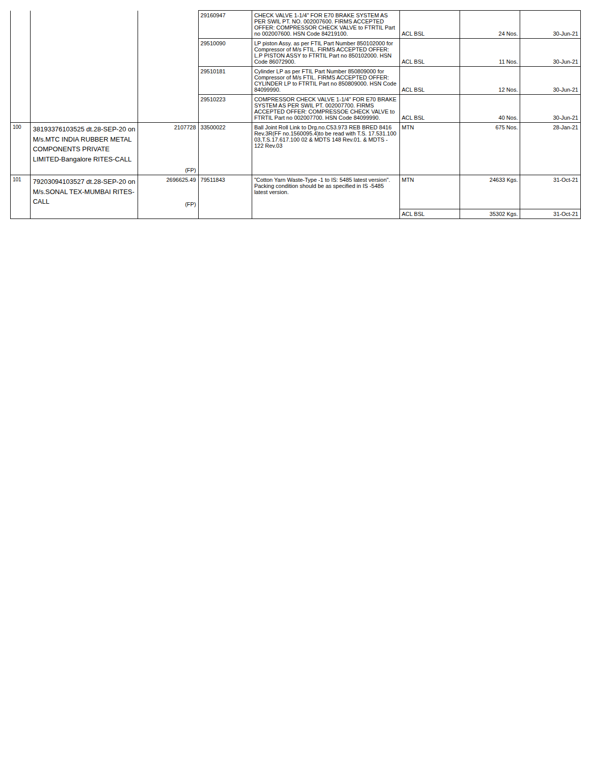| | | | 29160947 | CHECK VALVE 1-1/4" FOR E70 BRAKE SYSTEM AS PER SWIL PT. NO. 002007600. FIRMS ACCEPTED OFFER: COMPRESSOR CHECK VALVE to FTRTIL Part no 002007600. HSN Code 84219100. | ACL BSL | 24 Nos. | 30-Jun-21 |
| | | | 29510090 | LP piston Assy. as per FTIL Part Number 850102000 for Compressor of M/s FTIL. FIRMS ACCEPTED OFFER: L.P PISTON ASSY to FTRTIL Part no 850102000. HSN Code 86072900. | ACL BSL | 11 Nos. | 30-Jun-21 |
| | | | 29510181 | Cylinder LP as per FTIL Part Number 850809000 for Compressor of M/s FTIL. FIRMS ACCEPTED OFFER: CYLINDER LP to FTRTIL Part no 850809000. HSN Code 84099990. | ACL BSL | 12 Nos. | 30-Jun-21 |
| | | | 29510223 | COMPRESSOR CHECK VALVE 1-1/4" FOR E70 BRAKE SYSTEM AS PER SWIL PT. 002007700. FIRMS ACCEPTED OFFER: COMPRESSOE CHECK VALVE to FTRTIL Part no 002007700. HSN Code 84099990. | ACL BSL | 40 Nos. | 30-Jun-21 |
| 100 | 38193376103525 dt.28-SEP-20 on M/s.MTC INDIA RUBBER METAL COMPONENTS PRIVATE LIMITED-Bangalore RITES-CALL | 2107728 (FP) | 33500022 | Ball Joint Roll Link to Drg.no.C53.973 REB BRED 8416 Rev.3R(FF no.1560095.4)to be read with T.S. 17.531.100 03,T.S.17.617.100 02 & MDTS 148 Rev.01. & MDTS - 122 Rev.03 | MTN | 675 Nos. | 28-Jan-21 |
| 101 | 79203094103527 dt.28-SEP-20 on M/s.SONAL TEX-MUMBAI RITES-CALL | 2696625.49 (FP) | 79511843 | "Cotton Yarn Waste-Type -1 to IS: 5485 latest version". Packing condition should be as specified in IS -5485 latest version. | / MTN / / ACL BSL / | / 24633 Kgs. / / 35302 Kgs. / | / 31-Oct-21 / / 31-Oct-21 / |